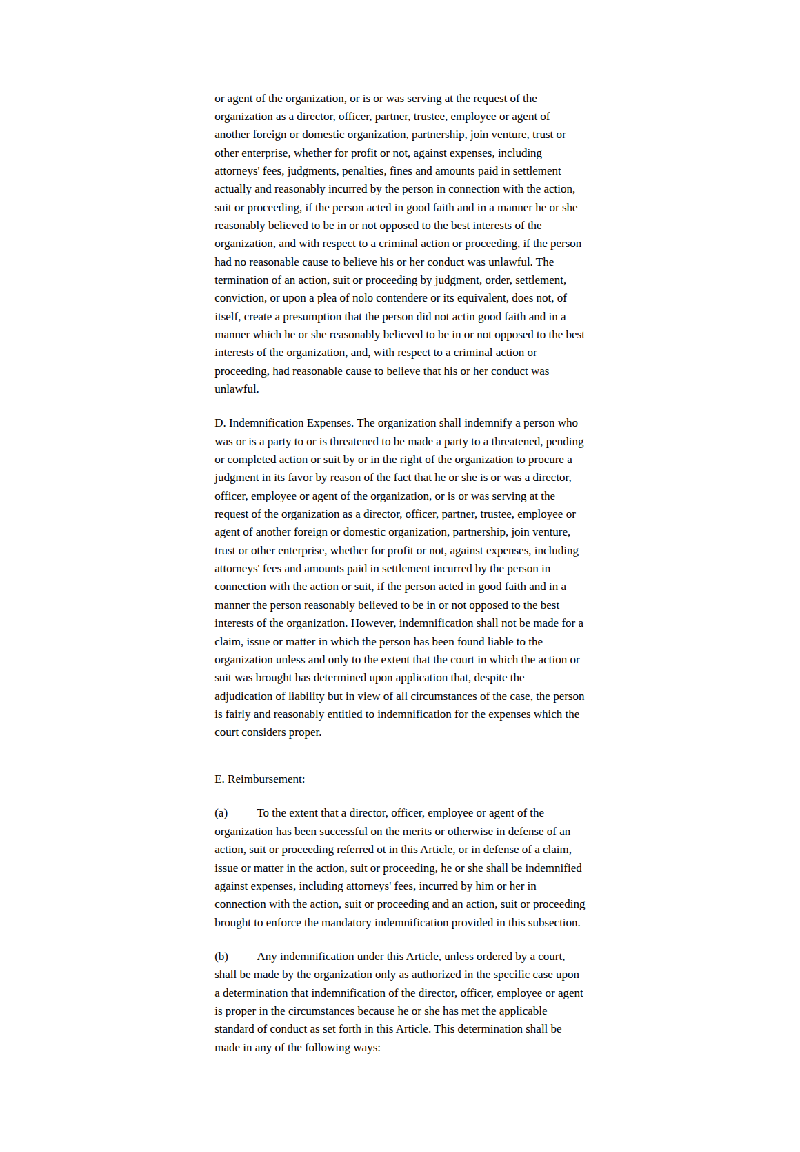or agent of the organization, or is or was serving at the request of the organization as a director, officer, partner, trustee, employee or agent of another foreign or domestic organization, partnership, join venture, trust or other enterprise, whether for profit or not, against expenses, including attorneys' fees, judgments, penalties, fines and amounts paid in settlement actually and reasonably incurred by the person in connection with the action, suit or proceeding, if the person acted in good faith and in a manner he or she reasonably believed to be in or not opposed to the best interests of the organization, and with respect to a criminal action or proceeding, if the person had no reasonable cause to believe his or her conduct was unlawful. The termination of an action, suit or proceeding by judgment, order, settlement, conviction, or upon a plea of nolo contendere or its equivalent, does not, of itself, create a presumption that the person did not actin good faith and in a manner which he or she reasonably believed to be in or not opposed to the best interests of the organization, and, with respect to a criminal action or proceeding, had reasonable cause to believe that his or her conduct was unlawful.
D. Indemnification Expenses. The organization shall indemnify a person who was or is a party to or is threatened to be made a party to a threatened, pending or completed action or suit by or in the right of the organization to procure a judgment in its favor by reason of the fact that he or she is or was a director, officer, employee or agent of the organization, or is or was serving at the request of the organization as a director, officer, partner, trustee, employee or agent of another foreign or domestic organization, partnership, join venture, trust or other enterprise, whether for profit or not, against expenses, including attorneys' fees and amounts paid in settlement incurred by the person in connection with the action or suit, if the person acted in good faith and in a manner the person reasonably believed to be in or not opposed to the best interests of the organization. However, indemnification shall not be made for a claim, issue or matter in which the person has been found liable to the organization unless and only to the extent that the court in which the action or suit was brought has determined upon application that, despite the adjudication of liability but in view of all circumstances of the case, the person is fairly and reasonably entitled to indemnification for the expenses which the court considers proper.
E. Reimbursement:
(a) To the extent that a director, officer, employee or agent of the organization has been successful on the merits or otherwise in defense of an action, suit or proceeding referred ot in this Article, or in defense of a claim, issue or matter in the action, suit or proceeding, he or she shall be indemnified against expenses, including attorneys' fees, incurred by him or her in connection with the action, suit or proceeding and an action, suit or proceeding brought to enforce the mandatory indemnification provided in this subsection.
(b) Any indemnification under this Article, unless ordered by a court, shall be made by the organization only as authorized in the specific case upon a determination that indemnification of the director, officer, employee or agent is proper in the circumstances because he or she has met the applicable standard of conduct as set forth in this Article. This determination shall be made in any of the following ways: